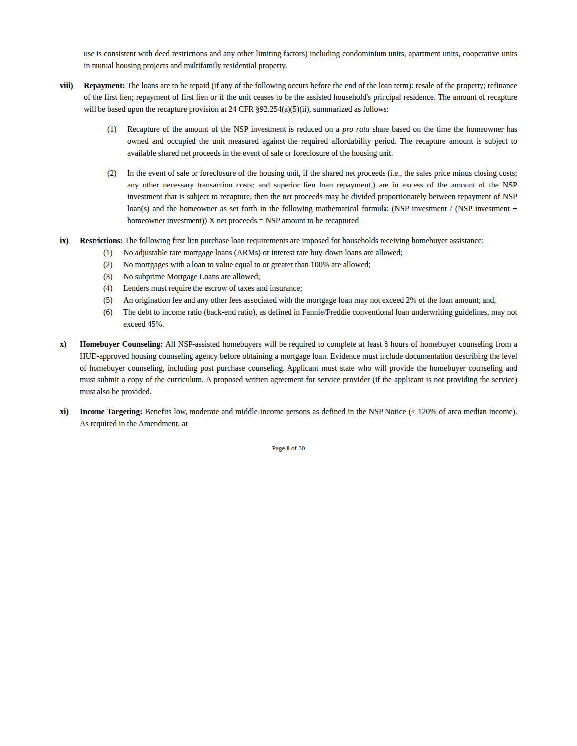use is consistent with deed restrictions and any other limiting factors) including condominium units, apartment units, cooperative units in mutual housing projects and multifamily residential property.
viii)
Repayment: The loans are to be repaid (if any of the following occurs before the end of the loan term): resale of the property; refinance of the first lien; repayment of first lien or if the unit ceases to be the assisted household's principal residence. The amount of recapture will be based upon the recapture provision at 24 CFR §92.254(a)(5)(ii), summarized as follows:
(1)
Recapture of the amount of the NSP investment is reduced on a pro rata share based on the time the homeowner has owned and occupied the unit measured against the required affordability period. The recapture amount is subject to available shared net proceeds in the event of sale or foreclosure of the housing unit.
(2)
In the event of sale or foreclosure of the housing unit, if the shared net proceeds (i.e., the sales price minus closing costs; any other necessary transaction costs; and superior lien loan repayment,) are in excess of the amount of the NSP investment that is subject to recapture, then the net proceeds may be divided proportionately between repayment of NSP loan(s) and the homeowner as set forth in the following mathematical formula: (NSP investment / (NSP investment + homeowner investment)) X net proceeds = NSP amount to be recaptured
ix)
Restrictions: The following first lien purchase loan requirements are imposed for households receiving homebuyer assistance:
(1)
No adjustable rate mortgage loans (ARMs) or interest rate buy-down loans are allowed;
(2)
No mortgages with a loan to value equal to or greater than 100% are allowed;
(3)
No subprime Mortgage Loans are allowed;
(4)
Lenders must require the escrow of taxes and insurance;
(5)
An origination fee and any other fees associated with the mortgage loan may not exceed 2% of the loan amount; and,
(6)
The debt to income ratio (back-end ratio), as defined in Fannie/Freddie conventional loan underwriting guidelines, may not exceed 45%.
x)
Homebuyer Counseling: All NSP-assisted homebuyers will be required to complete at least 8 hours of homebuyer counseling from a HUD-approved housing counseling agency before obtaining a mortgage loan. Evidence must include documentation describing the level of homebuyer counseling, including post purchase counseling. Applicant must state who will provide the homebuyer counseling and must submit a copy of the curriculum. A proposed written agreement for service provider (if the applicant is not providing the service) must also be provided.
xi)
Income Targeting: Benefits low, moderate and middle-income persons as defined in the NSP Notice (≤ 120% of area median income). As required in the Amendment, at
Page 8 of 30